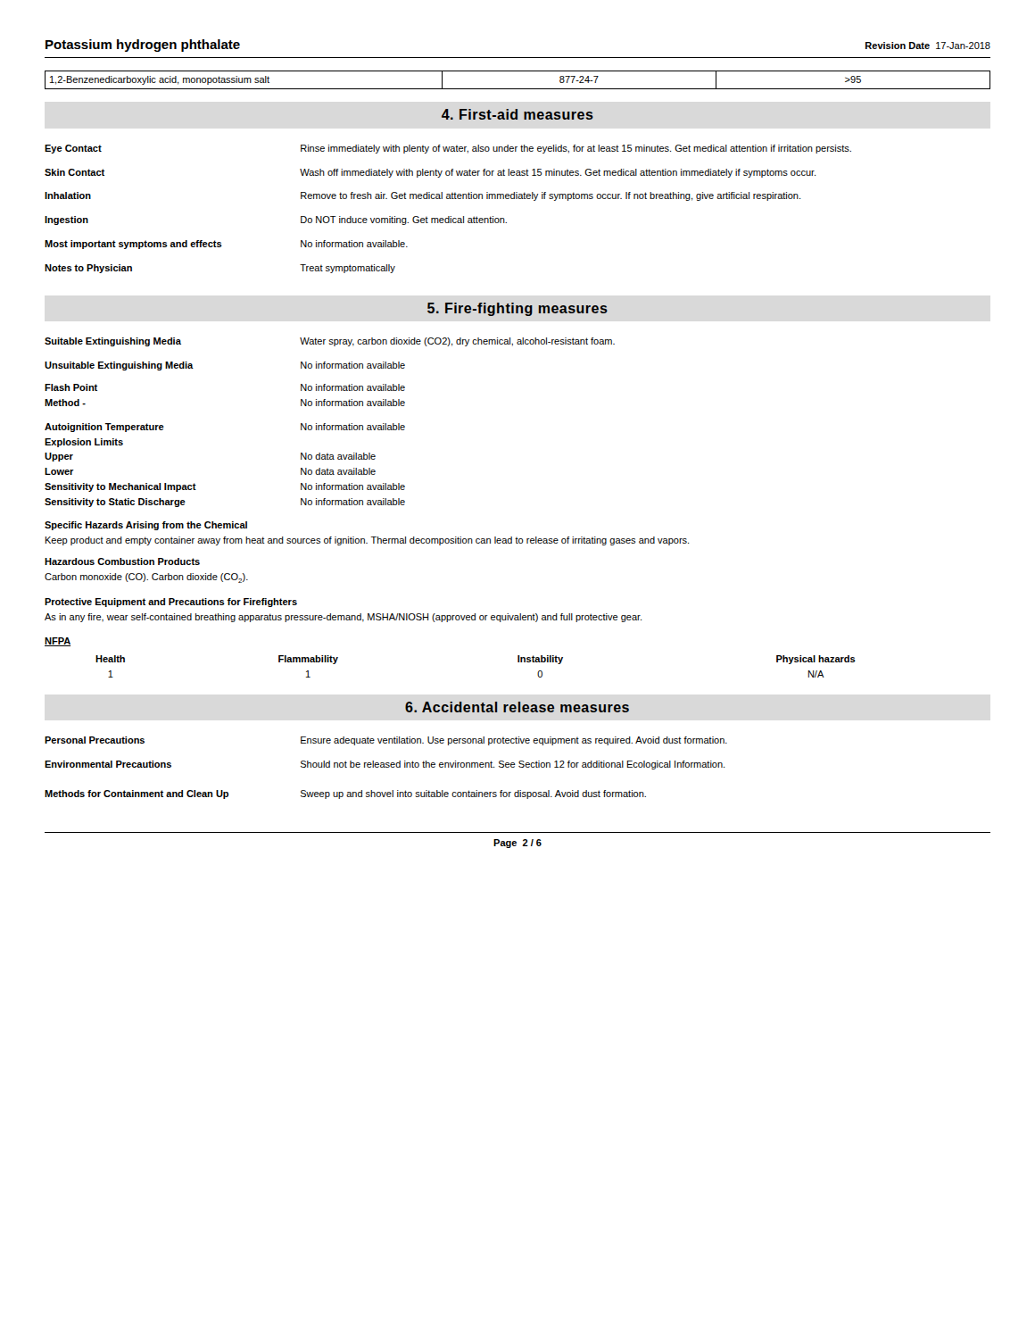Potassium hydrogen phthalate Revision Date 17-Jan-2018
| 1,2-Benzenedicarboxylic acid, monopotassium salt | 877-24-7 | >95 |
4. First-aid measures
| Eye Contact | Rinse immediately with plenty of water, also under the eyelids, for at least 15 minutes. Get medical attention if irritation persists. |
| Skin Contact | Wash off immediately with plenty of water for at least 15 minutes. Get medical attention immediately if symptoms occur. |
| Inhalation | Remove to fresh air. Get medical attention immediately if symptoms occur. If not breathing, give artificial respiration. |
| Ingestion | Do NOT induce vomiting. Get medical attention. |
| Most important symptoms and effects | No information available. |
| Notes to Physician | Treat symptomatically |
5. Fire-fighting measures
| Suitable Extinguishing Media | Water spray, carbon dioxide (CO2), dry chemical, alcohol-resistant foam. |
| Unsuitable Extinguishing Media | No information available |
| Flash Point | No information available |
| Method - | No information available |
| Autoignition Temperature | No information available |
| Explosion Limits | |
| Upper | No data available |
| Lower | No data available |
| Sensitivity to Mechanical Impact | No information available |
| Sensitivity to Static Discharge | No information available |
Specific Hazards Arising from the Chemical
Keep product and empty container away from heat and sources of ignition. Thermal decomposition can lead to release of irritating gases and vapors.
Hazardous Combustion Products
Carbon monoxide (CO). Carbon dioxide (CO2).
Protective Equipment and Precautions for Firefighters
As in any fire, wear self-contained breathing apparatus pressure-demand, MSHA/NIOSH (approved or equivalent) and full protective gear.
NFPA
| Health | Flammability | Instability | Physical hazards |
| --- | --- | --- | --- |
| 1 | 1 | 0 | N/A |
6. Accidental release measures
| Personal Precautions | Ensure adequate ventilation. Use personal protective equipment as required. Avoid dust formation. |
| Environmental Precautions | Should not be released into the environment. See Section 12 for additional Ecological Information. |
| Methods for Containment and Clean Up | Sweep up and shovel into suitable containers for disposal. Avoid dust formation. |
Page 2 / 6